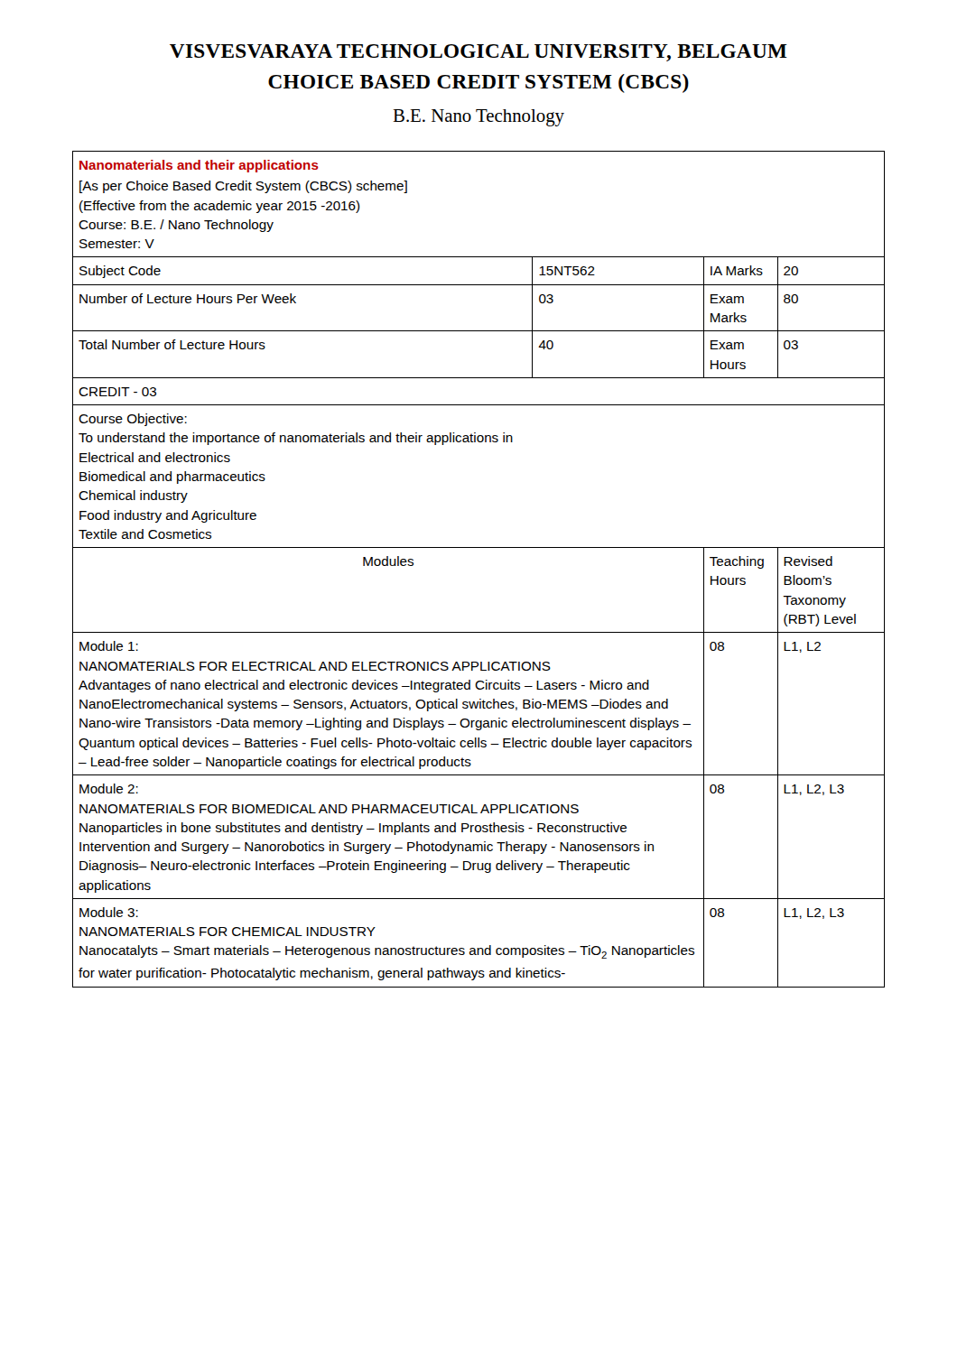VISVESVARAYA TECHNOLOGICAL UNIVERSITY, BELGAUM
CHOICE BASED CREDIT SYSTEM (CBCS)
B.E. Nano Technology
| Nanomaterials and their applications [As per Choice Based Credit System (CBCS) scheme] (Effective from the academic year 2015 -2016) Course: B.E. / Nano Technology Semester: V |
| Subject Code | 15NT562 | IA Marks | 20 |
| Number of Lecture Hours Per Week | 03 | Exam Marks | 80 |
| Total Number of Lecture Hours | 40 | Exam Hours | 03 |
| CREDIT - 03 |
| Course Objective: To understand the importance of nanomaterials and their applications in Electrical and electronics Biomedical and pharmaceutics Chemical industry Food industry and Agriculture Textile and Cosmetics |
| Modules | Teaching Hours | Revised Bloom’s Taxonomy (RBT) Level |
| Module 1: NANOMATERIALS FOR ELECTRICAL AND ELECTRONICS APPLICATIONS Advantages of nano electrical and electronic devices –Integrated Circuits – Lasers - Micro and NanoElectromechanical systems – Sensors, Actuators, Optical switches, Bio-MEMS –Diodes and Nano-wire Transistors -Data memory –Lighting and Displays – Organic electroluminescent displays – Quantum optical devices – Batteries - Fuel cells- Photo-voltaic cells – Electric double layer capacitors – Lead-free solder – Nanoparticle coatings for electrical products | 08 | L1, L2 |
| Module 2: NANOMATERIALS FOR BIOMEDICAL AND PHARMACEUTICAL APPLICATIONS Nanoparticles in bone substitutes and dentistry – Implants and Prosthesis - Reconstructive Intervention and Surgery – Nanorobotics in Surgery – Photodynamic Therapy - Nanosensors in Diagnosis– Neuro-electronic Interfaces –Protein Engineering – Drug delivery – Therapeutic applications | 08 | L1, L2, L3 |
| Module 3: NANOMATERIALS FOR CHEMICAL INDUSTRY Nanocatalyts – Smart materials – Heterogenous nanostructures and composites – TiO 2 Nanoparticles for water purification- Photocatalytic mechanism, general pathways and kinetics- | 08 | L1, L2, L3 |